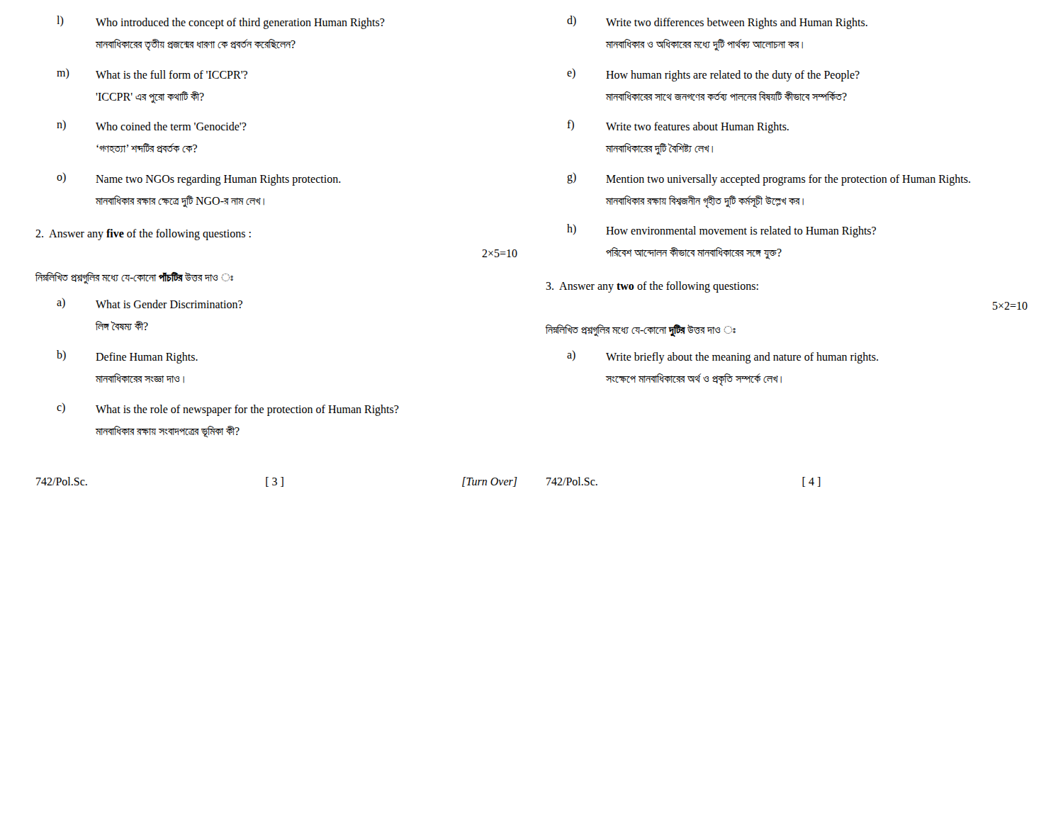l)
Who introduced the concept of third generation Human Rights?
মানবাধিকারের তৃতীয় প্রজন্মের ধারণা কে প্রবর্তন করেছিলেন?
m)
What is the full form of 'ICCPR'?
'ICCPR' এর পুরো কথাটি কী?
n)
Who coined the term 'Genocide'?
‘গণহত্যা’ শব্দটির প্রবর্তক কে?
o)
Name two NGOs regarding Human Rights protection.
মানবাধিকার রক্ষার ক্ষেত্রে দুটি NGO-র নাম লেখ।
2. Answer any five of the following questions :
2×5=10
নিম্নলিখিত প্রশ্নগুলির মধ্যে যে-কোনো পাঁচটির উত্তর দাও ঃ
a)
What is Gender Discrimination?
লিঙ্গ বৈষম্য কী?
b)
Define Human Rights.
মানবাধিকারের সংজ্ঞা দাও।
c)
What is the role of newspaper for the protection of Human Rights?
মানবাধিকার রক্ষায় সংবাদপত্রের ভূমিকা কী?
742/Pol.Sc.
[ 3 ]
[Turn Over]
d)
Write two differences between Rights and Human Rights.
মানবাধিকার ও অধিকারের মধ্যে দুটি পার্থক্য আলোচনা কর।
e)
How human rights are related to the duty of the People?
মানবাধিকারের সাথে জনগণের কর্তব্য পালনের বিষয়টি কীভাবে সম্পর্কিত?
f)
Write two features about Human Rights.
মানবাধিকারের দুটি বৈশিষ্ট্য লেখ।
g)
Mention two universally accepted programs for the protection of Human Rights.
মানবাধিকার রক্ষায় বিশ্বজনীন গৃহীত দুটি কর্মসূচী উল্লেখ কর।
h)
How environmental movement is related to Human Rights?
পরিবেশ আন্দোলন কীভাবে মানবাধিকারের সঙ্গে যুক্ত?
3. Answer any two of the following questions:
5×2=10
নিম্নলিখিত প্রশ্নগুলির মধ্যে যে-কোনো দুটির উত্তর দাও ঃ
a)
Write briefly about the meaning and nature of human rights.
সংক্ষেপে মানবাধিকারের অর্থ ও প্রকৃতি সম্পর্কে লেখ।
742/Pol.Sc.
[ 4 ]